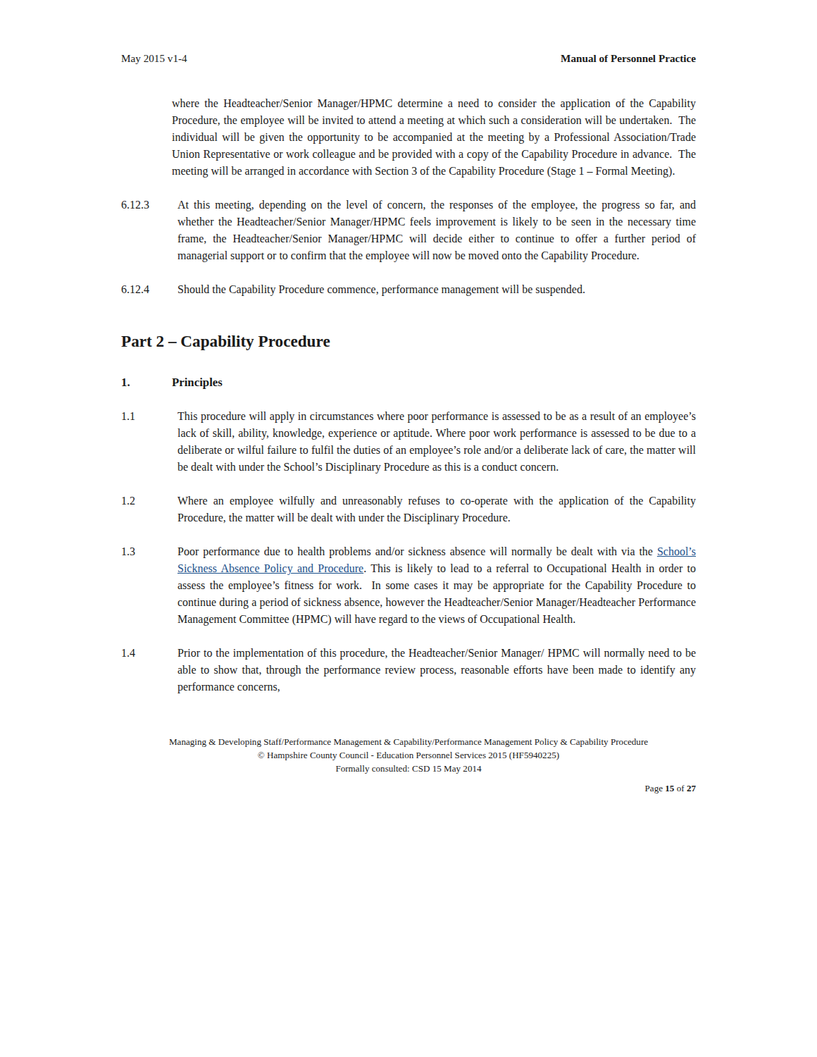May 2015 v1-4 Manual of Personnel Practice
where the Headteacher/Senior Manager/HPMC determine a need to consider the application of the Capability Procedure, the employee will be invited to attend a meeting at which such a consideration will be undertaken. The individual will be given the opportunity to be accompanied at the meeting by a Professional Association/Trade Union Representative or work colleague and be provided with a copy of the Capability Procedure in advance. The meeting will be arranged in accordance with Section 3 of the Capability Procedure (Stage 1 – Formal Meeting).
6.12.3 At this meeting, depending on the level of concern, the responses of the employee, the progress so far, and whether the Headteacher/Senior Manager/HPMC feels improvement is likely to be seen in the necessary time frame, the Headteacher/Senior Manager/HPMC will decide either to continue to offer a further period of managerial support or to confirm that the employee will now be moved onto the Capability Procedure.
6.12.4 Should the Capability Procedure commence, performance management will be suspended.
Part 2 – Capability Procedure
1. Principles
1.1 This procedure will apply in circumstances where poor performance is assessed to be as a result of an employee’s lack of skill, ability, knowledge, experience or aptitude. Where poor work performance is assessed to be due to a deliberate or wilful failure to fulfil the duties of an employee’s role and/or a deliberate lack of care, the matter will be dealt with under the School’s Disciplinary Procedure as this is a conduct concern.
1.2 Where an employee wilfully and unreasonably refuses to co-operate with the application of the Capability Procedure, the matter will be dealt with under the Disciplinary Procedure.
1.3 Poor performance due to health problems and/or sickness absence will normally be dealt with via the School’s Sickness Absence Policy and Procedure. This is likely to lead to a referral to Occupational Health in order to assess the employee’s fitness for work. In some cases it may be appropriate for the Capability Procedure to continue during a period of sickness absence, however the Headteacher/Senior Manager/Headteacher Performance Management Committee (HPMC) will have regard to the views of Occupational Health.
1.4 Prior to the implementation of this procedure, the Headteacher/Senior Manager/ HPMC will normally need to be able to show that, through the performance review process, reasonable efforts have been made to identify any performance concerns,
Managing & Developing Staff/Performance Management & Capability/Performance Management Policy & Capability Procedure
© Hampshire County Council - Education Personnel Services 2015 (HF5940225)
Formally consulted: CSD 15 May 2014
Page 15 of 27